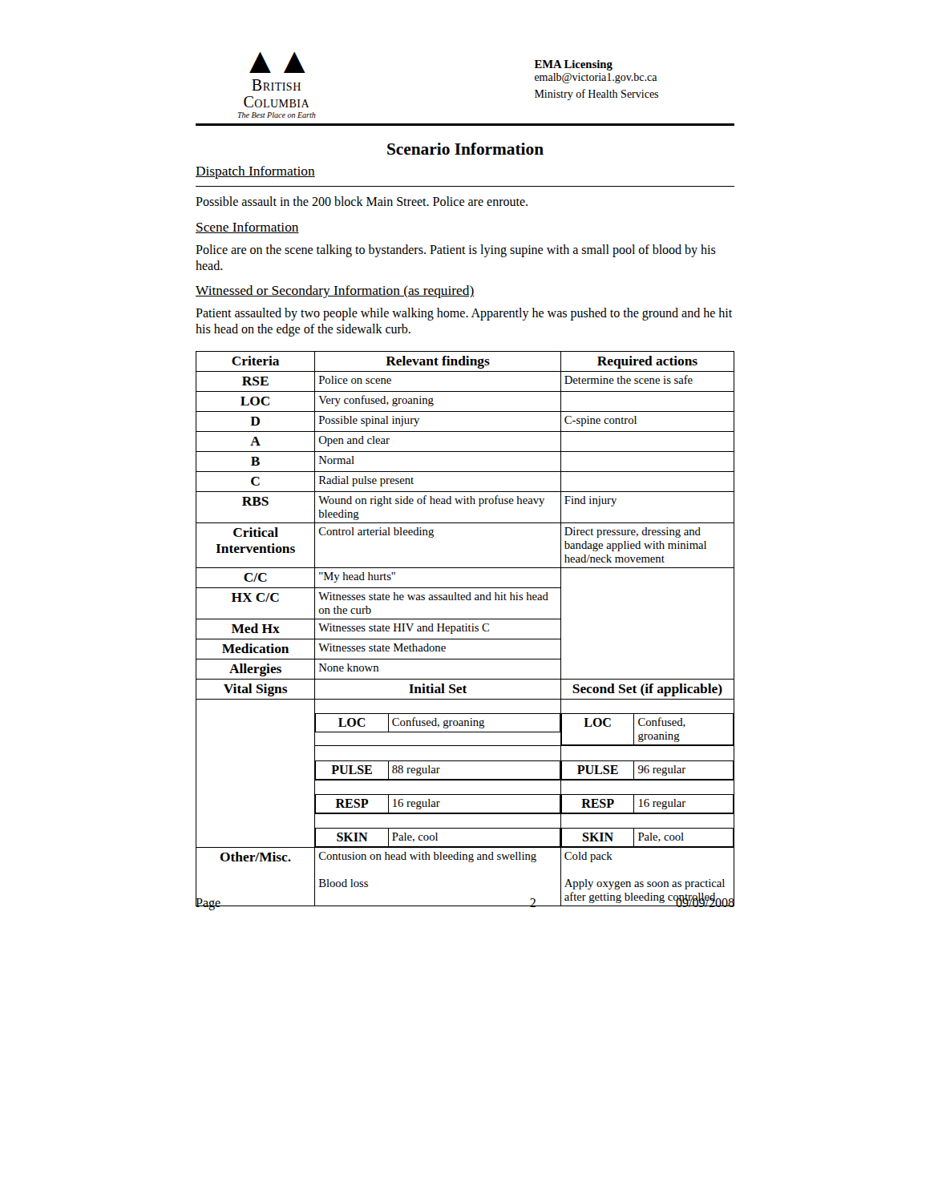▲▲
British
Columbia
The Best Place on Earth
EMA Licensing
emalb@victoria1.gov.bc.ca
Ministry of Health Services
Scenario Information
Dispatch Information
Possible assault in the 200 block Main Street. Police are enroute.
Scene Information
Police are on the scene talking to bystanders. Patient is lying supine with a small pool of blood by his head.
Witnessed or Secondary Information (as required)
Patient assaulted by two people while walking home. Apparently he was pushed to the ground and he hit his head on the edge of the sidewalk curb.
| Criteria | Relevant findings | Required actions |
| --- | --- | --- |
| RSE | Police on scene | Determine the scene is safe |
| LOC | Very confused, groaning | |
| D | Possible spinal injury | C-spine control |
| A | Open and clear | |
| B | Normal | |
| C | Radial pulse present | |
| RBS | Wound on right side of head with profuse heavy bleeding | Find injury |
| Critical Interventions | Control arterial bleeding | Direct pressure, dressing and bandage applied with minimal head/neck movement |
| C/C | "My head hurts" | |
| HX C/C | Witnesses state he was assaulted and hit his head on the curb |
| Med Hx | Witnesses state HIV and Hepatitis C |
| Medication | Witnesses state Methadone |
| Allergies | None known |
| Vital Signs | Initial Set | Second Set (if applicable) |
| | / LOC / Confused, groaning / | / LOC / Confused, groaning / |
| / PULSE / 88 regular / | / PULSE / 96 regular / |
| / RESP / 16 regular / | / RESP / 16 regular / |
| / SKIN / Pale, cool / | / SKIN / Pale, cool / |
| Other/Misc. | Contusion on head with bleeding and swelling Blood loss | Cold pack Apply oxygen as soon as practical after getting bleeding controlled |
Page
2
09/09/2008